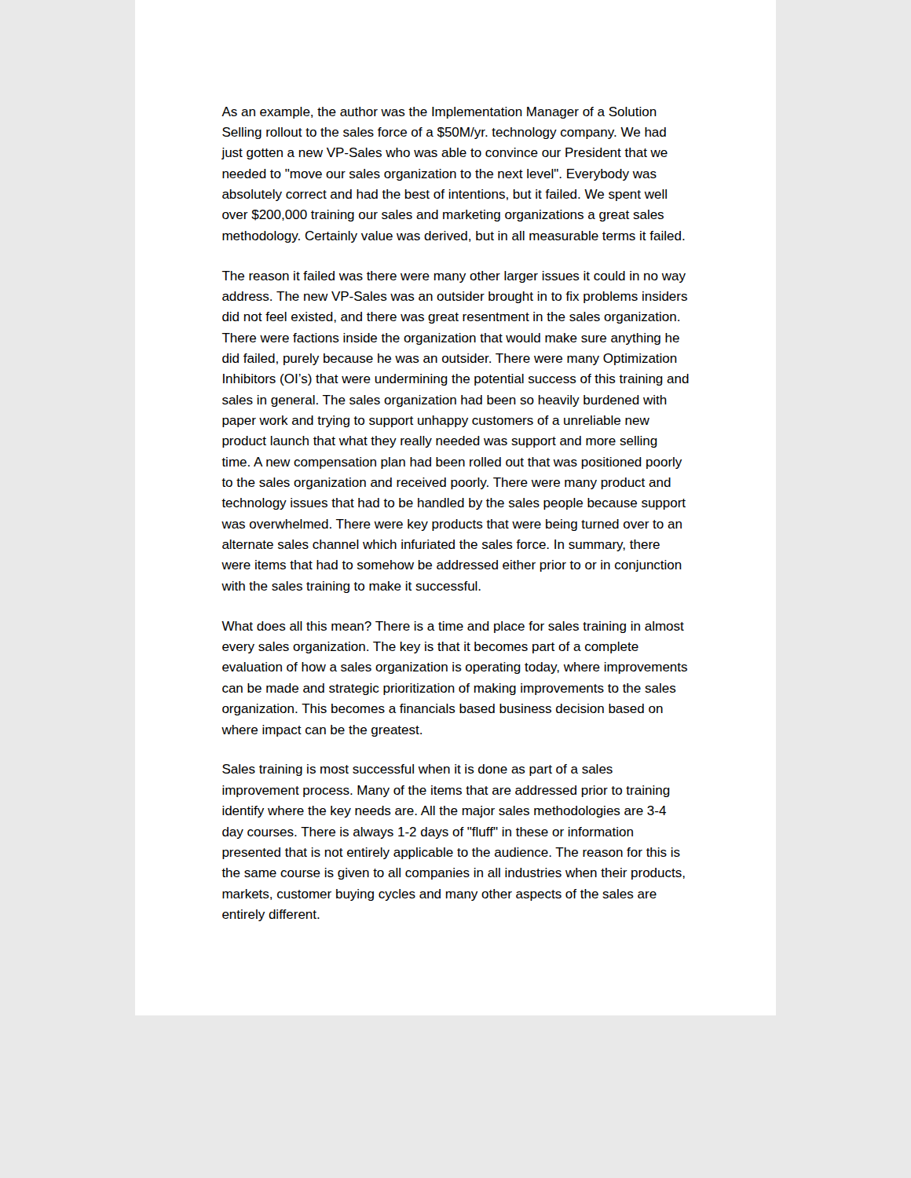As an example, the author was the Implementation Manager of a Solution Selling rollout to the sales force of a $50M/yr. technology company. We had just gotten a new VP-Sales who was able to convince our President that we needed to "move our sales organization to the next level". Everybody was absolutely correct and had the best of intentions, but it failed. We spent well over $200,000 training our sales and marketing organizations a great sales methodology. Certainly value was derived, but in all measurable terms it failed.
The reason it failed was there were many other larger issues it could in no way address. The new VP-Sales was an outsider brought in to fix problems insiders did not feel existed, and there was great resentment in the sales organization. There were factions inside the organization that would make sure anything he did failed, purely because he was an outsider. There were many Optimization Inhibitors (OI’s) that were undermining the potential success of this training and sales in general. The sales organization had been so heavily burdened with paper work and trying to support unhappy customers of a unreliable new product launch that what they really needed was support and more selling time. A new compensation plan had been rolled out that was positioned poorly to the sales organization and received poorly. There were many product and technology issues that had to be handled by the sales people because support was overwhelmed. There were key products that were being turned over to an alternate sales channel which infuriated the sales force. In summary, there were items that had to somehow be addressed either prior to or in conjunction with the sales training to make it successful.
What does all this mean? There is a time and place for sales training in almost every sales organization. The key is that it becomes part of a complete evaluation of how a sales organization is operating today, where improvements can be made and strategic prioritization of making improvements to the sales organization. This becomes a financials based business decision based on where impact can be the greatest.
Sales training is most successful when it is done as part of a sales improvement process. Many of the items that are addressed prior to training identify where the key needs are. All the major sales methodologies are 3-4 day courses. There is always 1-2 days of "fluff" in these or information presented that is not entirely applicable to the audience. The reason for this is the same course is given to all companies in all industries when their products, markets, customer buying cycles and many other aspects of the sales are entirely different.